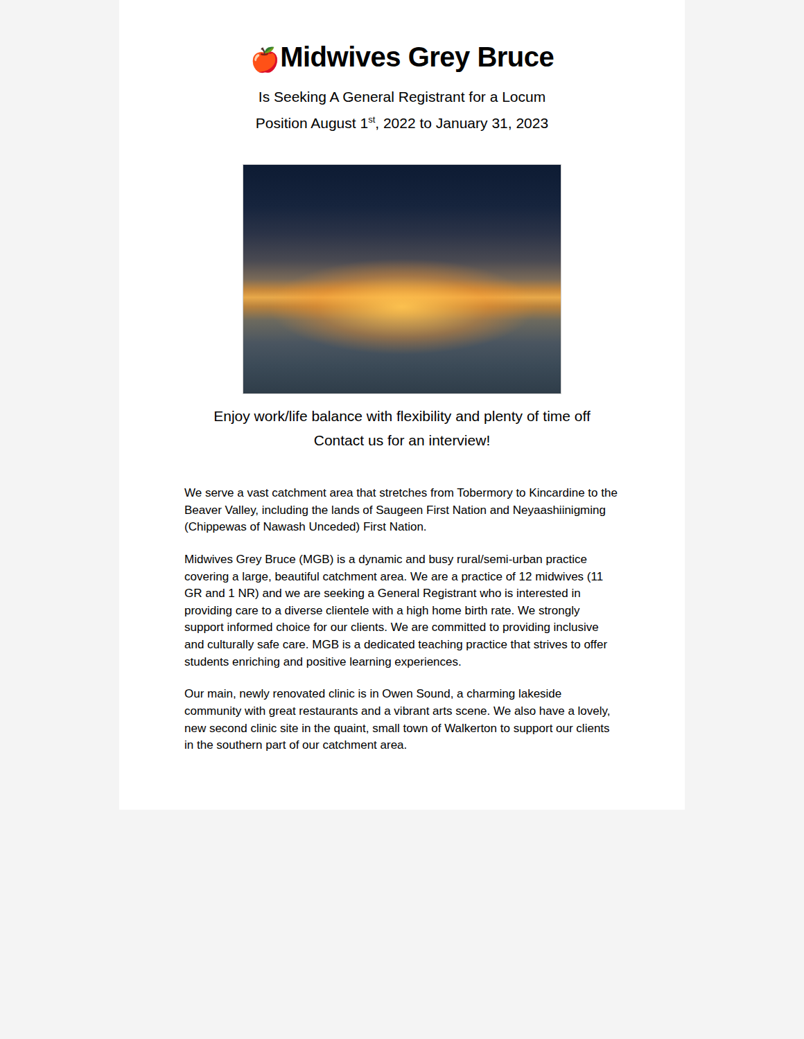🍎Midwives Grey Bruce
Is Seeking A General Registrant for a Locum
Position August 1st, 2022 to January 31, 2023
Enjoy work/life balance with flexibility and plenty of time off
Contact us for an interview!
We serve a vast catchment area that stretches from Tobermory to Kincardine to the Beaver Valley, including the lands of Saugeen First Nation and Neyaashiinigming (Chippewas of Nawash Unceded) First Nation.
Midwives Grey Bruce (MGB) is a dynamic and busy rural/semi-urban practice covering a large, beautiful catchment area. We are a practice of 12 midwives (11 GR and 1 NR) and we are seeking a General Registrant who is interested in providing care to a diverse clientele with a high home birth rate. We strongly support informed choice for our clients. We are committed to providing inclusive and culturally safe care. MGB is a dedicated teaching practice that strives to offer students enriching and positive learning experiences.
Our main, newly renovated clinic is in Owen Sound, a charming lakeside community with great restaurants and a vibrant arts scene. We also have a lovely, new second clinic site in the quaint, small town of Walkerton to support our clients in the southern part of our catchment area.